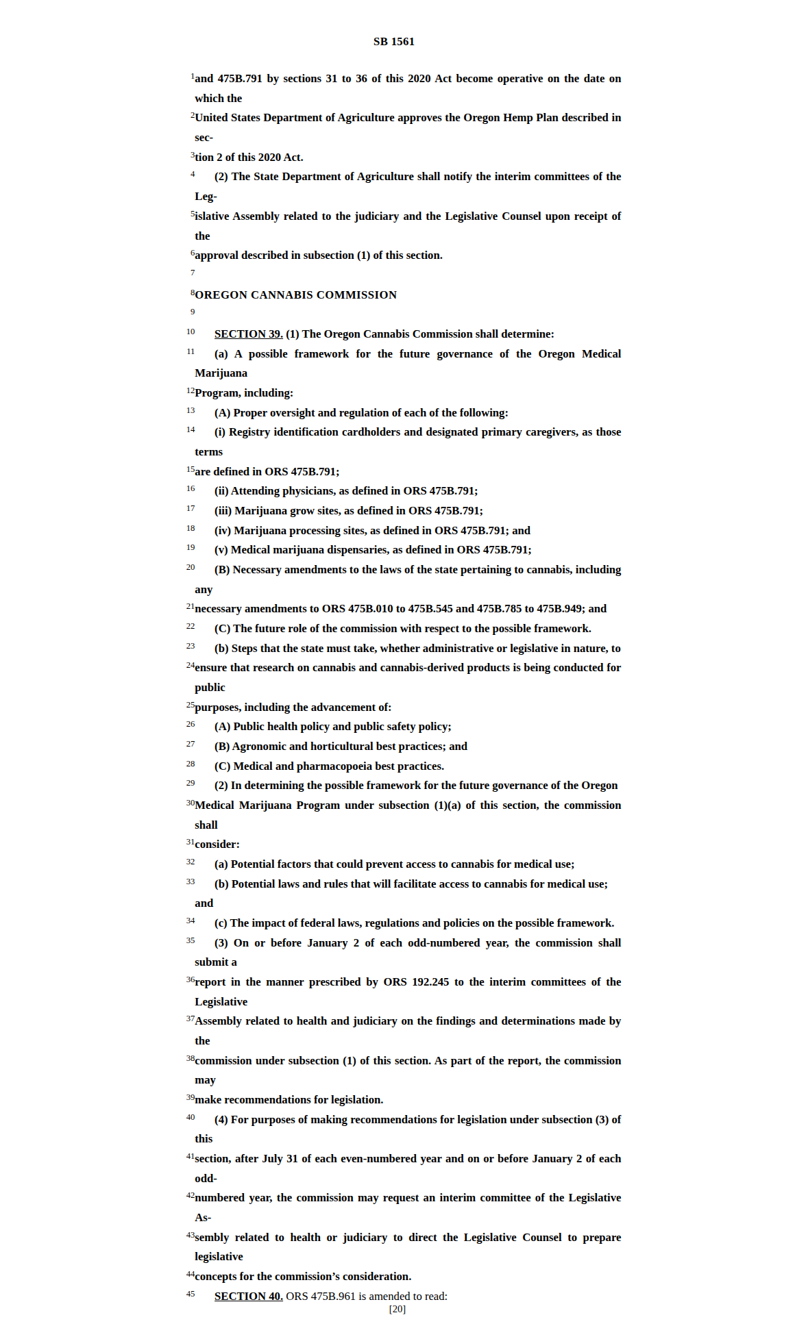SB 1561
| 1 | and 475B.791 by sections 31 to 36 of this 2020 Act become operative on the date on which the |
| 2 | United States Department of Agriculture approves the Oregon Hemp Plan described in sec- |
| 3 | tion 2 of this 2020 Act. |
| 4 | (2) The State Department of Agriculture shall notify the interim committees of the Leg- |
| 5 | islative Assembly related to the judiciary and the Legislative Counsel upon receipt of the |
| 6 | approval described in subsection (1) of this section. |
| 7 | |
| 8 | OREGON CANNABIS COMMISSION |
| 9 | |
| 10 | SECTION 39. (1) The Oregon Cannabis Commission shall determine: |
| 11 | (a) A possible framework for the future governance of the Oregon Medical Marijuana |
| 12 | Program, including: |
| 13 | (A) Proper oversight and regulation of each of the following: |
| 14 | (i) Registry identification cardholders and designated primary caregivers, as those terms |
| 15 | are defined in ORS 475B.791; |
| 16 | (ii) Attending physicians, as defined in ORS 475B.791; |
| 17 | (iii) Marijuana grow sites, as defined in ORS 475B.791; |
| 18 | (iv) Marijuana processing sites, as defined in ORS 475B.791; and |
| 19 | (v) Medical marijuana dispensaries, as defined in ORS 475B.791; |
| 20 | (B) Necessary amendments to the laws of the state pertaining to cannabis, including any |
| 21 | necessary amendments to ORS 475B.010 to 475B.545 and 475B.785 to 475B.949; and |
| 22 | (C) The future role of the commission with respect to the possible framework. |
| 23 | (b) Steps that the state must take, whether administrative or legislative in nature, to |
| 24 | ensure that research on cannabis and cannabis-derived products is being conducted for public |
| 25 | purposes, including the advancement of: |
| 26 | (A) Public health policy and public safety policy; |
| 27 | (B) Agronomic and horticultural best practices; and |
| 28 | (C) Medical and pharmacopoeia best practices. |
| 29 | (2) In determining the possible framework for the future governance of the Oregon |
| 30 | Medical Marijuana Program under subsection (1)(a) of this section, the commission shall |
| 31 | consider: |
| 32 | (a) Potential factors that could prevent access to cannabis for medical use; |
| 33 | (b) Potential laws and rules that will facilitate access to cannabis for medical use; and |
| 34 | (c) The impact of federal laws, regulations and policies on the possible framework. |
| 35 | (3) On or before January 2 of each odd-numbered year, the commission shall submit a |
| 36 | report in the manner prescribed by ORS 192.245 to the interim committees of the Legislative |
| 37 | Assembly related to health and judiciary on the findings and determinations made by the |
| 38 | commission under subsection (1) of this section. As part of the report, the commission may |
| 39 | make recommendations for legislation. |
| 40 | (4) For purposes of making recommendations for legislation under subsection (3) of this |
| 41 | section, after July 31 of each even-numbered year and on or before January 2 of each odd- |
| 42 | numbered year, the commission may request an interim committee of the Legislative As- |
| 43 | sembly related to health or judiciary to direct the Legislative Counsel to prepare legislative |
| 44 | concepts for the commission’s consideration. |
| 45 | SECTION 40. ORS 475B.961 is amended to read: |
[20]